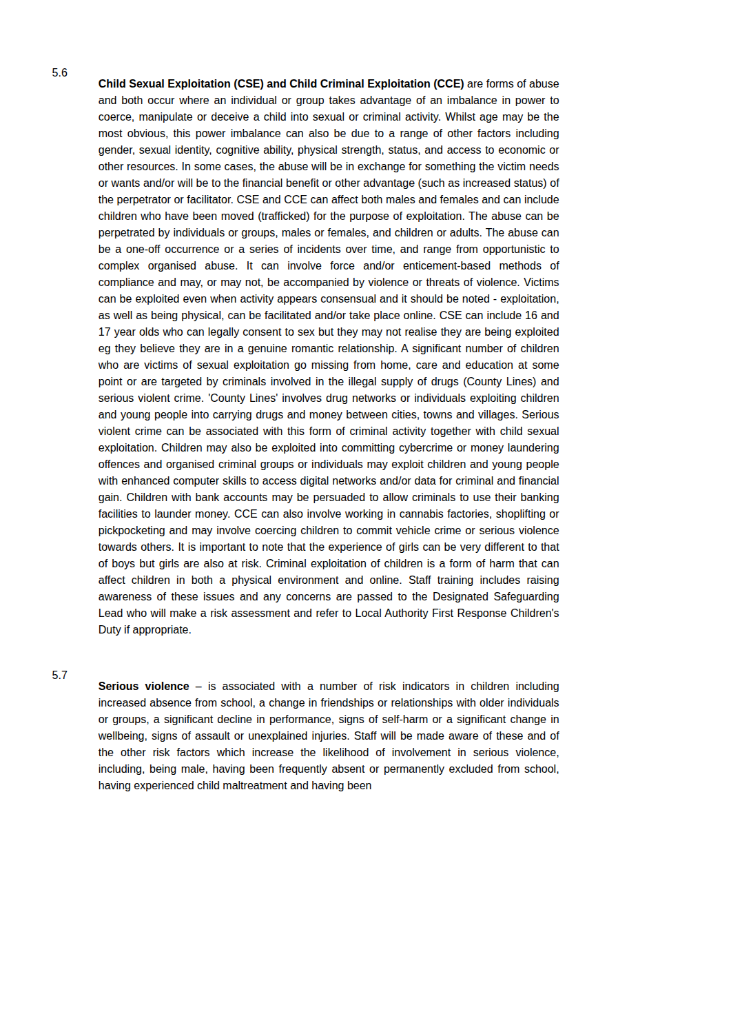5.6
Child Sexual Exploitation (CSE) and Child Criminal Exploitation (CCE) are forms of abuse and both occur where an individual or group takes advantage of an imbalance in power to coerce, manipulate or deceive a child into sexual or criminal activity. Whilst age may be the most obvious, this power imbalance can also be due to a range of other factors including gender, sexual identity, cognitive ability, physical strength, status, and access to economic or other resources. In some cases, the abuse will be in exchange for something the victim needs or wants and/or will be to the financial benefit or other advantage (such as increased status) of the perpetrator or facilitator. CSE and CCE can affect both males and females and can include children who have been moved (trafficked) for the purpose of exploitation. The abuse can be perpetrated by individuals or groups, males or females, and children or adults. The abuse can be a one-off occurrence or a series of incidents over time, and range from opportunistic to complex organised abuse. It can involve force and/or enticement-based methods of compliance and may, or may not, be accompanied by violence or threats of violence. Victims can be exploited even when activity appears consensual and it should be noted - exploitation, as well as being physical, can be facilitated and/or take place online. CSE can include 16 and 17 year olds who can legally consent to sex but they may not realise they are being exploited eg they believe they are in a genuine romantic relationship. A significant number of children who are victims of sexual exploitation go missing from home, care and education at some point or are targeted by criminals involved in the illegal supply of drugs (County Lines) and serious violent crime. 'County Lines' involves drug networks or individuals exploiting children and young people into carrying drugs and money between cities, towns and villages. Serious violent crime can be associated with this form of criminal activity together with child sexual exploitation. Children may also be exploited into committing cybercrime or money laundering offences and organised criminal groups or individuals may exploit children and young people with enhanced computer skills to access digital networks and/or data for criminal and financial gain. Children with bank accounts may be persuaded to allow criminals to use their banking facilities to launder money. CCE can also involve working in cannabis factories, shoplifting or pickpocketing and may involve coercing children to commit vehicle crime or serious violence towards others. It is important to note that the experience of girls can be very different to that of boys but girls are also at risk. Criminal exploitation of children is a form of harm that can affect children in both a physical environment and online. Staff training includes raising awareness of these issues and any concerns are passed to the Designated Safeguarding Lead who will make a risk assessment and refer to Local Authority First Response Children's Duty if appropriate.
5.7
Serious violence – is associated with a number of risk indicators in children including increased absence from school, a change in friendships or relationships with older individuals or groups, a significant decline in performance, signs of self-harm or a significant change in wellbeing, signs of assault or unexplained injuries. Staff will be made aware of these and of the other risk factors which increase the likelihood of involvement in serious violence, including, being male, having been frequently absent or permanently excluded from school, having experienced child maltreatment and having been